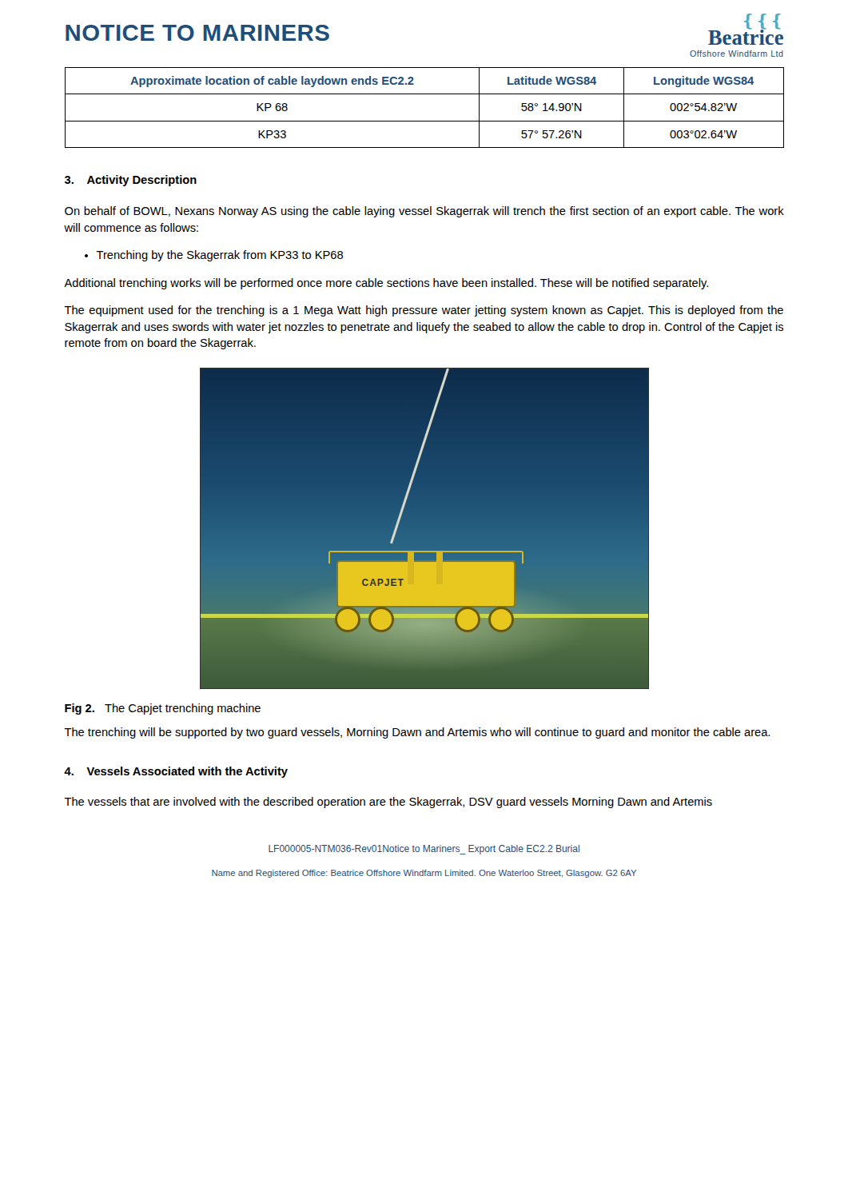NOTICE TO MARINERS
❴❴❴
Beatrice
Offshore Windfarm Ltd
| Approximate location of cable laydown ends EC2.2 | Latitude WGS84 | Longitude WGS84 |
| --- | --- | --- |
| KP 68 | 58° 14.90’N | 002°54.82’W |
| KP33 | 57° 57.26’N | 003°02.64’W |
3. Activity Description
On behalf of BOWL, Nexans Norway AS using the cable laying vessel Skagerrak will trench the first section of an export cable. The work will commence as follows:
Trenching by the Skagerrak from KP33 to KP68
Additional trenching works will be performed once more cable sections have been installed. These will be notified separately.
The equipment used for the trenching is a 1 Mega Watt high pressure water jetting system known as Capjet. This is deployed from the Skagerrak and uses swords with water jet nozzles to penetrate and liquefy the seabed to allow the cable to drop in. Control of the Capjet is remote from on board the Skagerrak.
CAPJET
Fig 2. The Capjet trenching machine
The trenching will be supported by two guard vessels, Morning Dawn and Artemis who will continue to guard and monitor the cable area.
4. Vessels Associated with the Activity
The vessels that are involved with the described operation are the Skagerrak, DSV guard vessels Morning Dawn and Artemis
LF000005-NTM036-Rev01Notice to Mariners_ Export Cable EC2.2 Burial
Name and Registered Office: Beatrice Offshore Windfarm Limited. One Waterloo Street, Glasgow. G2 6AY